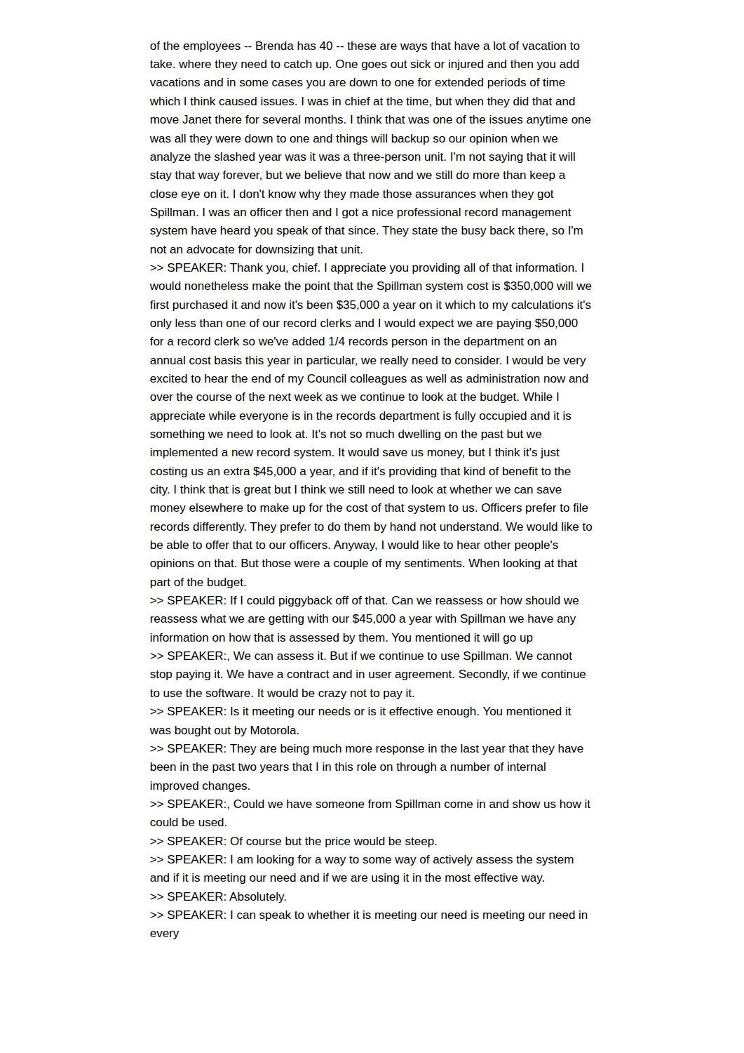of the employees -- Brenda has 40 -- these are ways that have a lot of vacation to take. where they need to catch up. One goes out sick or injured and then you add vacations and in some cases you are down to one for extended periods of time which I think caused issues. I was in chief at the time, but when they did that and move Janet there for several months. I think that was one of the issues anytime one was all they were down to one and things will backup so our opinion when we analyze the slashed year was it was a three-person unit. I'm not saying that it will stay that way forever, but we believe that now and we still do more than keep a close eye on it. I don't know why they made those assurances when they got Spillman. I was an officer then and I got a nice professional record management system have heard you speak of that since. They state the busy back there, so I'm not an advocate for downsizing that unit.
>> SPEAKER: Thank you, chief. I appreciate you providing all of that information. I would nonetheless make the point that the Spillman system cost is $350,000 will we first purchased it and now it's been $35,000 a year on it which to my calculations it's only less than one of our record clerks and I would expect we are paying $50,000 for a record clerk so we've added 1/4 records person in the department on an annual cost basis this year in particular, we really need to consider. I would be very excited to hear the end of my Council colleagues as well as administration now and over the course of the next week as we continue to look at the budget. While I appreciate while everyone is in the records department is fully occupied and it is something we need to look at. It's not so much dwelling on the past but we implemented a new record system. It would save us money, but I think it's just costing us an extra $45,000 a year, and if it's providing that kind of benefit to the city. I think that is great but I think we still need to look at whether we can save money elsewhere to make up for the cost of that system to us. Officers prefer to file records differently. They prefer to do them by hand not understand. We would like to be able to offer that to our officers. Anyway, I would like to hear other people's opinions on that. But those were a couple of my sentiments. When looking at that part of the budget.
>> SPEAKER: If I could piggyback off of that. Can we reassess or how should we reassess what we are getting with our $45,000 a year with Spillman we have any information on how that is assessed by them. You mentioned it will go up
>> SPEAKER:, We can assess it. But if we continue to use Spillman. We cannot stop paying it. We have a contract and in user agreement. Secondly, if we continue to use the software. It would be crazy not to pay it.
>> SPEAKER: Is it meeting our needs or is it effective enough. You mentioned it was bought out by Motorola.
>> SPEAKER: They are being much more response in the last year that they have been in the past two years that I in this role on through a number of internal improved changes.
>> SPEAKER:, Could we have someone from Spillman come in and show us how it could be used.
>> SPEAKER: Of course but the price would be steep.
>> SPEAKER: I am looking for a way to some way of actively assess the system and if it is meeting our need and if we are using it in the most effective way.
>> SPEAKER: Absolutely.
>> SPEAKER: I can speak to whether it is meeting our need is meeting our need in every